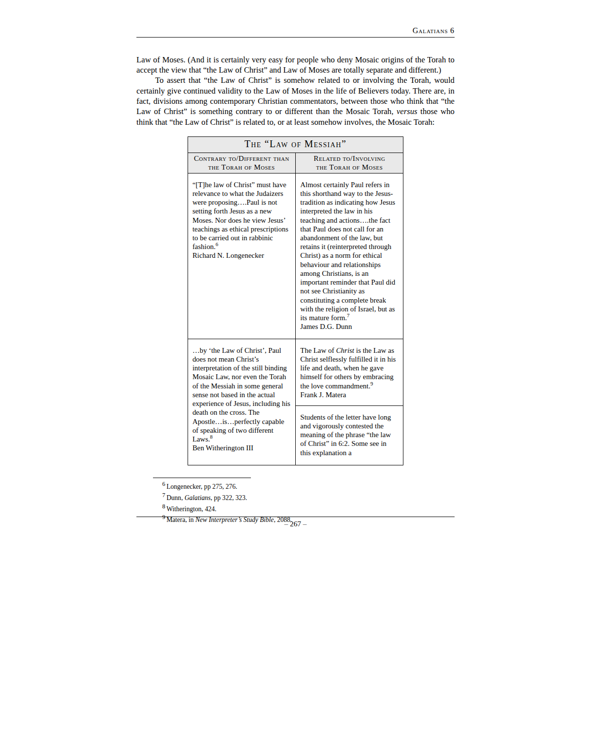Galatians 6
Law of Moses. (And it is certainly very easy for people who deny Mosaic origins of the Torah to accept the view that “the Law of Christ” and Law of Moses are totally separate and different.)
To assert that “the Law of Christ” is somehow related to or involving the Torah, would certainly give continued validity to the Law of Moses in the life of Believers today. There are, in fact, divisions among contemporary Christian commentators, between those who think that “the Law of Christ” is something contrary to or different than the Mosaic Torah, versus those who think that “the Law of Christ” is related to, or at least somehow involves, the Mosaic Torah:
The “Law of Messiah”
| Contrary to/Different than the Torah of Moses | Related to/Involving the Torah of Moses |
| --- | --- |
| “[T]he law of Christ” must have relevance to what the Judaizers were proposing….Paul is not setting forth Jesus as a new Moses. Nor does he view Jesus’ teachings as ethical prescriptions to be carried out in rabbinic fashion. 6 Richard N. Longenecker | Almost certainly Paul refers in this shorthand way to the Jesus-tradition as indicating how Jesus interpreted the law in his teaching and actions….the fact that Paul does not call for an abandonment of the law, but retains it (reinterpreted through Christ) as a norm for ethical behaviour and relationships among Christians, is an important reminder that Paul did not see Christianity as constituting a complete break with the religion of Israel, but as its mature form. 7 James D.G. Dunn |
| …by ‘the Law of Christ’, Paul does not mean Christ’s interpretation of the still binding Mosaic Law, nor even the Torah of the Messiah in some general sense not based in the actual experience of Jesus, including his death on the cross. The Apostle…is…perfectly capable of speaking of two different Laws. 8 Ben Witherington III | The Law of Christ is the Law as Christ selflessly fulfilled it in his life and death, when he gave himself for others by embracing the love commandment. 9 Frank J. Matera |
| Students of the letter have long and vigorously contested the meaning of the phrase “the law of Christ” in 6:2. Some see in this explanation a |
6 Longenecker, pp 275, 276.
7 Dunn, Galatians, pp 322, 323.
8 Witherington, 424.
9 Matera, in New Interpreter’s Study Bible, 2088.
– 267 –